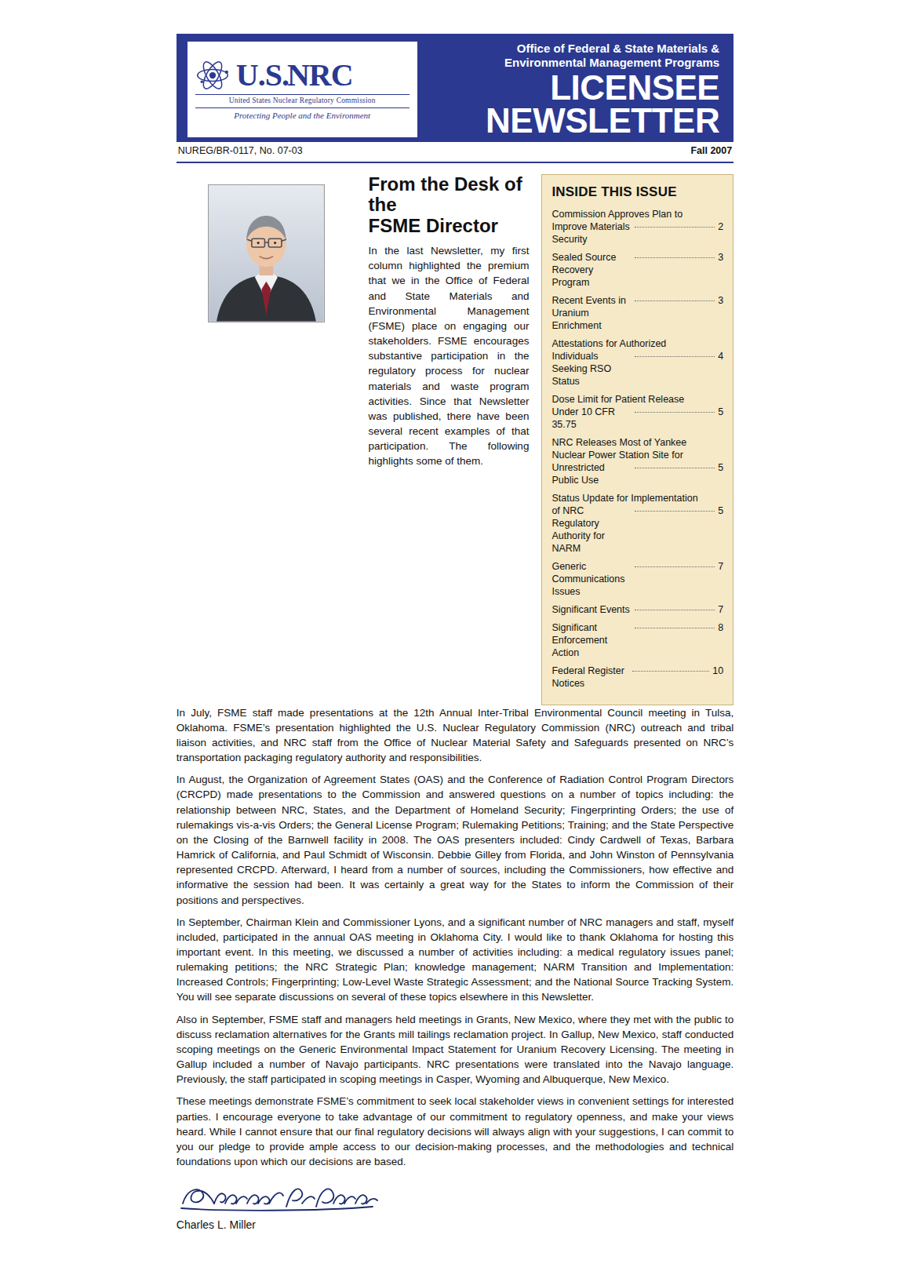U.S. NRC
United States Nuclear Regulatory Commission
Protecting People and the Environment
Office of Federal & State Materials &
Environmental Management Programs
LICENSEE NEWSLETTER
NUREG/BR-0117, No. 07-03
Fall 2007
From the Desk of the
FSME Director
In the last Newsletter, my first column highlighted the premium that we in the Office of Federal and State Materials and Environmental Management (FSME) place on engaging our stakeholders. FSME encourages substantive participation in the regulatory process for nuclear materials and waste program activities. Since that Newsletter was published, there have been several recent examples of that participation. The following highlights some of them.
INSIDE THIS ISSUE
Commission Approves Plan to
Improve Materials Security 2
Sealed Source Recovery Program 3
Recent Events in Uranium Enrichment 3
Attestations for Authorized
Individuals Seeking RSO Status 4
Dose Limit for Patient Release
Under 10 CFR 35.75 5
NRC Releases Most of Yankee
Nuclear Power Station Site for
Unrestricted Public Use 5
Status Update for Implementation
of NRC Regulatory Authority for NARM 5
Generic Communications Issues 7
Significant Events 7
Significant Enforcement Action 8
Federal Register Notices 10
In July, FSME staff made presentations at the 12th Annual Inter-Tribal Environmental Council meeting in Tulsa, Oklahoma. FSME’s presentation highlighted the U.S. Nuclear Regulatory Commission (NRC) outreach and tribal liaison activities, and NRC staff from the Office of Nuclear Material Safety and Safeguards presented on NRC’s transportation packaging regulatory authority and responsibilities.
In August, the Organization of Agreement States (OAS) and the Conference of Radiation Control Program Directors (CRCPD) made presentations to the Commission and answered questions on a number of topics including: the relationship between NRC, States, and the Department of Homeland Security; Fingerprinting Orders; the use of rulemakings vis-a-vis Orders; the General License Program; Rulemaking Petitions; Training; and the State Perspective on the Closing of the Barnwell facility in 2008. The OAS presenters included: Cindy Cardwell of Texas, Barbara Hamrick of California, and Paul Schmidt of Wisconsin. Debbie Gilley from Florida, and John Winston of Pennsylvania represented CRCPD. Afterward, I heard from a number of sources, including the Commissioners, how effective and informative the session had been. It was certainly a great way for the States to inform the Commission of their positions and perspectives.
In September, Chairman Klein and Commissioner Lyons, and a significant number of NRC managers and staff, myself included, participated in the annual OAS meeting in Oklahoma City. I would like to thank Oklahoma for hosting this important event. In this meeting, we discussed a number of activities including: a medical regulatory issues panel; rulemaking petitions; the NRC Strategic Plan; knowledge management; NARM Transition and Implementation: Increased Controls; Fingerprinting; Low-Level Waste Strategic Assessment; and the National Source Tracking System. You will see separate discussions on several of these topics elsewhere in this Newsletter.
Also in September, FSME staff and managers held meetings in Grants, New Mexico, where they met with the public to discuss reclamation alternatives for the Grants mill tailings reclamation project. In Gallup, New Mexico, staff conducted scoping meetings on the Generic Environmental Impact Statement for Uranium Recovery Licensing. The meeting in Gallup included a number of Navajo participants. NRC presentations were translated into the Navajo language. Previously, the staff participated in scoping meetings in Casper, Wyoming and Albuquerque, New Mexico.
These meetings demonstrate FSME’s commitment to seek local stakeholder views in convenient settings for interested parties. I encourage everyone to take advantage of our commitment to regulatory openness, and make your views heard. While I cannot ensure that our final regulatory decisions will always align with your suggestions, I can commit to you our pledge to provide ample access to our decision-making processes, and the methodologies and technical foundations upon which our decisions are based.
Charles L. Miller